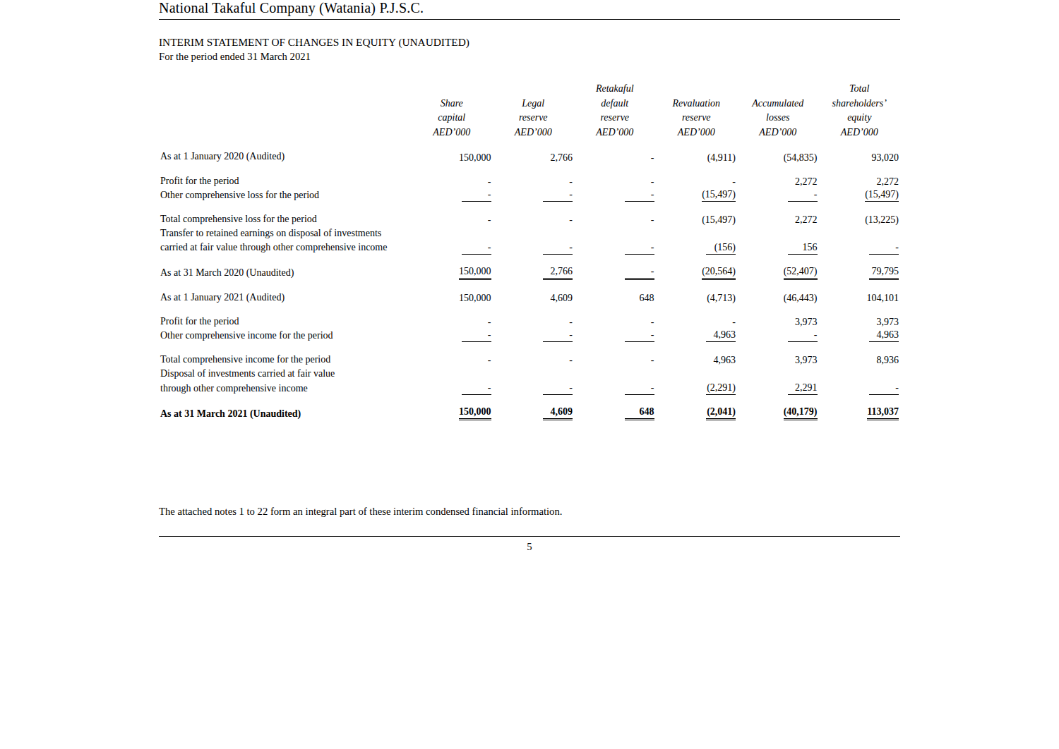National Takaful Company (Watania) P.J.S.C.
INTERIM STATEMENT OF CHANGES IN EQUITY (UNAUDITED) For the period ended 31 March 2021
| | | | Retakaful | | | Total |
| --- | --- | --- | --- | --- | --- | --- |
| | Share | Legal | default | Revaluation | Accumulated | shareholders’ |
| | capital | reserve | reserve | reserve | losses | equity |
| | AED’000 | AED’000 | AED’000 | AED’000 | AED’000 | AED’000 |
| As at 1 January 2020 (Audited) | 150,000 | 2,766 | - | (4,911) | (54,835) | 93,020 |
| Profit for the period | - | - | - | - | 2,272 | 2,272 |
| Other comprehensive loss for the period | - | - | - | (15,497) | - | (15,497) |
| Total comprehensive loss for the period | - | - | - | (15,497) | 2,272 | (13,225) |
| Transfer to retained earnings on disposal of investments | | | | | | |
| carried at fair value through other comprehensive income | - | - | - | (156) | 156 | - |
| As at 31 March 2020 (Unaudited) | 150,000 | 2,766 | - | (20,564) | (52,407) | 79,795 |
| As at 1 January 2021 (Audited) | 150,000 | 4,609 | 648 | (4,713) | (46,443) | 104,101 |
| Profit for the period | - | - | - | - | 3,973 | 3,973 |
| Other comprehensive income for the period | - | - | - | 4,963 | - | 4,963 |
| Total comprehensive income for the period | - | - | - | 4,963 | 3,973 | 8,936 |
| Disposal of investments carried at fair value | | | | | | |
| through other comprehensive income | - | - | - | (2,291) | 2,291 | - |
| As at 31 March 2021 (Unaudited) | 150,000 | 4,609 | 648 | (2,041) | (40,179) | 113,037 |
The attached notes 1 to 22 form an integral part of these interim condensed financial information.
5